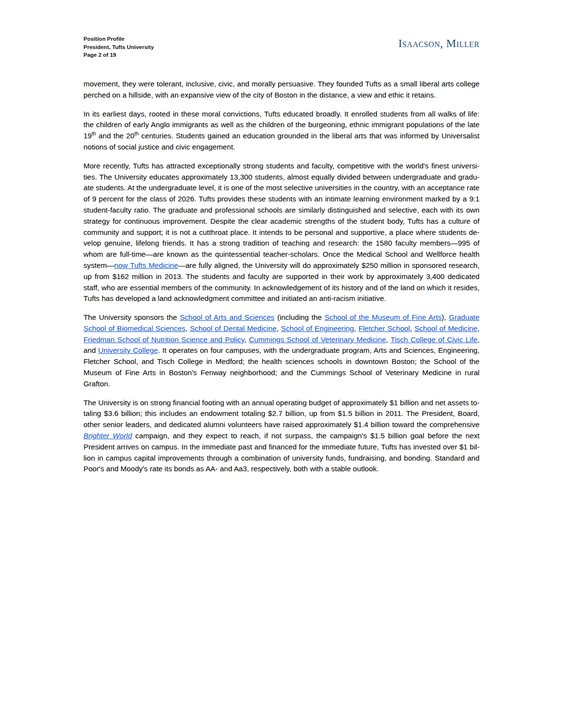Position Profile
President, Tufts University
Page 2 of 19
Isaacson, Miller
movement, they were tolerant, inclusive, civic, and morally persuasive. They founded Tufts as a small liberal arts college perched on a hillside, with an expansive view of the city of Boston in the distance, a view and ethic it retains.
In its earliest days, rooted in these moral convictions, Tufts educated broadly. It enrolled students from all walks of life: the children of early Anglo immigrants as well as the children of the burgeoning, ethnic immigrant populations of the late 19th and the 20th centuries. Students gained an education grounded in the liberal arts that was informed by Universalist notions of social justice and civic engagement.
More recently, Tufts has attracted exceptionally strong students and faculty, competitive with the world's finest universities. The University educates approximately 13,300 students, almost equally divided between undergraduate and graduate students. At the undergraduate level, it is one of the most selective universities in the country, with an acceptance rate of 9 percent for the class of 2026. Tufts provides these students with an intimate learning environment marked by a 9:1 student-faculty ratio. The graduate and professional schools are similarly distinguished and selective, each with its own strategy for continuous improvement. Despite the clear academic strengths of the student body, Tufts has a culture of community and support; it is not a cutthroat place. It intends to be personal and supportive, a place where students develop genuine, lifelong friends. It has a strong tradition of teaching and research: the 1580 faculty members—995 of whom are full-time—are known as the quintessential teacher-scholars. Once the Medical School and Wellforce health system—now Tufts Medicine—are fully aligned, the University will do approximately $250 million in sponsored research, up from $162 million in 2013. The students and faculty are supported in their work by approximately 3,400 dedicated staff, who are essential members of the community. In acknowledgement of its history and of the land on which it resides, Tufts has developed a land acknowledgment committee and initiated an anti-racism initiative.
The University sponsors the School of Arts and Sciences (including the School of the Museum of Fine Arts), Graduate School of Biomedical Sciences, School of Dental Medicine, School of Engineering, Fletcher School, School of Medicine, Friedman School of Nutrition Science and Policy, Cummings School of Veterinary Medicine, Tisch College of Civic Life, and University College. It operates on four campuses, with the undergraduate program, Arts and Sciences, Engineering, Fletcher School, and Tisch College in Medford; the health sciences schools in downtown Boston; the School of the Museum of Fine Arts in Boston's Fenway neighborhood; and the Cummings School of Veterinary Medicine in rural Grafton.
The University is on strong financial footing with an annual operating budget of approximately $1 billion and net assets totaling $3.6 billion; this includes an endowment totaling $2.7 billion, up from $1.5 billion in 2011. The President, Board, other senior leaders, and dedicated alumni volunteers have raised approximately $1.4 billion toward the comprehensive Brighter World campaign, and they expect to reach, if not surpass, the campaign's $1.5 billion goal before the next President arrives on campus. In the immediate past and financed for the immediate future, Tufts has invested over $1 billion in campus capital improvements through a combination of university funds, fundraising, and bonding. Standard and Poor's and Moody's rate its bonds as AA- and Aa3, respectively, both with a stable outlook.